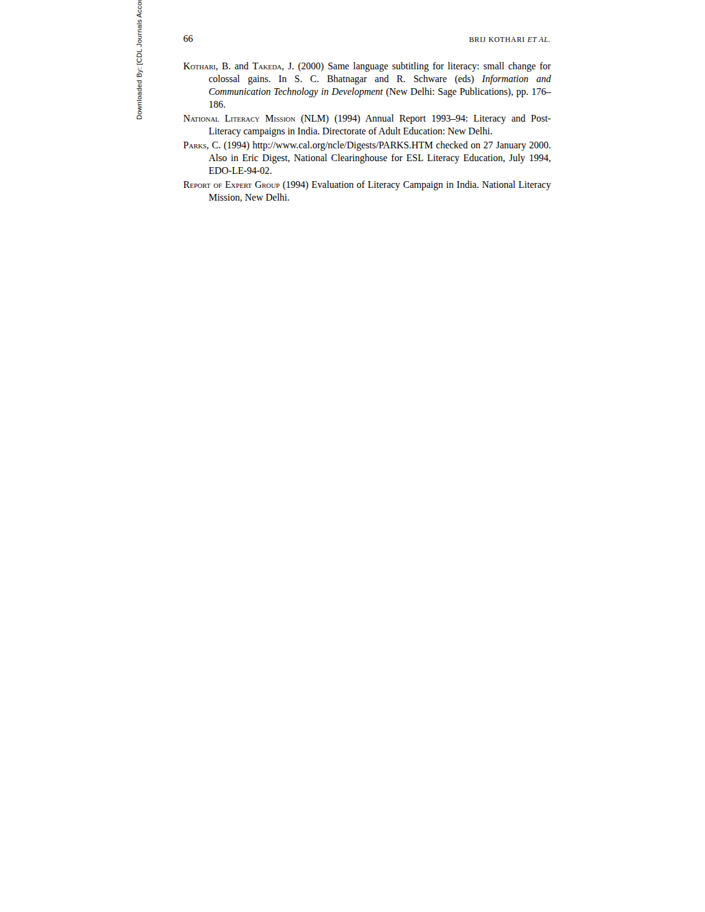Downloaded By: [CDL Journals Account] At: 23:56 2 May 2007
66 BRIJ KOTHARI ET AL.
Kothari, B. and Takeda, J. (2000) Same language subtitling for literacy: small change for colossal gains. In S. C. Bhatnagar and R. Schware (eds) Information and Communication Technology in Development (New Delhi: Sage Publications), pp. 176–186.
National Literacy Mission (NLM) (1994) Annual Report 1993–94: Literacy and Post-Literacy campaigns in India. Directorate of Adult Education: New Delhi.
Parks, C. (1994) http://www.cal.org/ncle/Digests/PARKS.HTM checked on 27 January 2000. Also in Eric Digest, National Clearinghouse for ESL Literacy Education, July 1994, EDO-LE-94-02.
Report of Expert Group (1994) Evaluation of Literacy Campaign in India. National Literacy Mission, New Delhi.